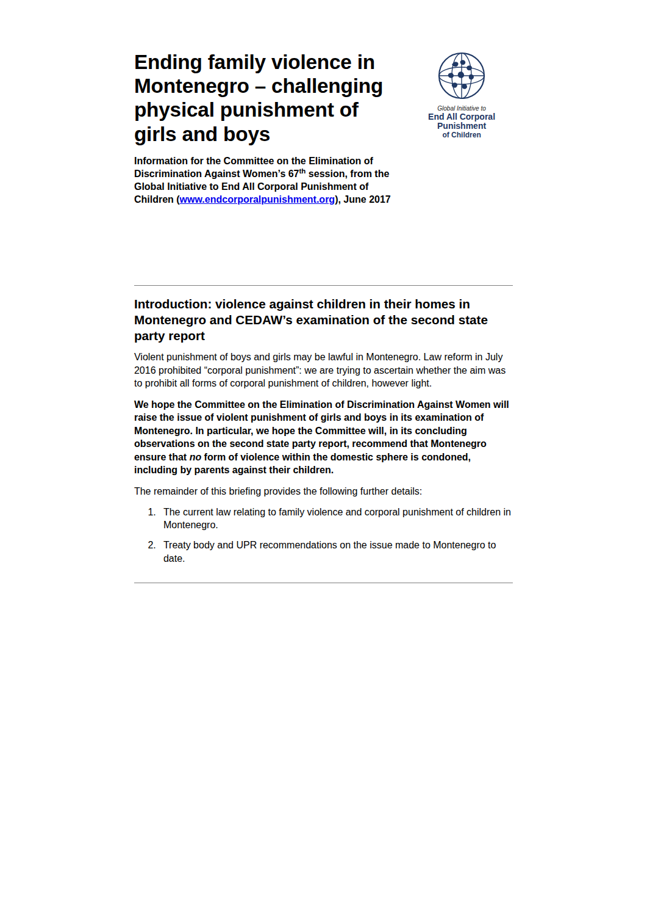Ending family violence in Montenegro – challenging physical punishment of girls and boys
Information for the Committee on the Elimination of Discrimination Against Women’s 67th session, from the Global Initiative to End All Corporal Punishment of Children (www.endcorporalpunishment.org), June 2017
Global Initiative to
End All Corporal Punishmentof Children
Introduction: violence against children in their homes in Montenegro and CEDAW’s examination of the second state party report
Violent punishment of boys and girls may be lawful in Montenegro. Law reform in July 2016 prohibited “corporal punishment”: we are trying to ascertain whether the aim was to prohibit all forms of corporal punishment of children, however light.
We hope the Committee on the Elimination of Discrimination Against Women will raise the issue of violent punishment of girls and boys in its examination of Montenegro. In particular, we hope the Committee will, in its concluding observations on the second state party report, recommend that Montenegro ensure that no form of violence within the domestic sphere is condoned, including by parents against their children.
The remainder of this briefing provides the following further details:
The current law relating to family violence and corporal punishment of children in Montenegro.
Treaty body and UPR recommendations on the issue made to Montenegro to date.